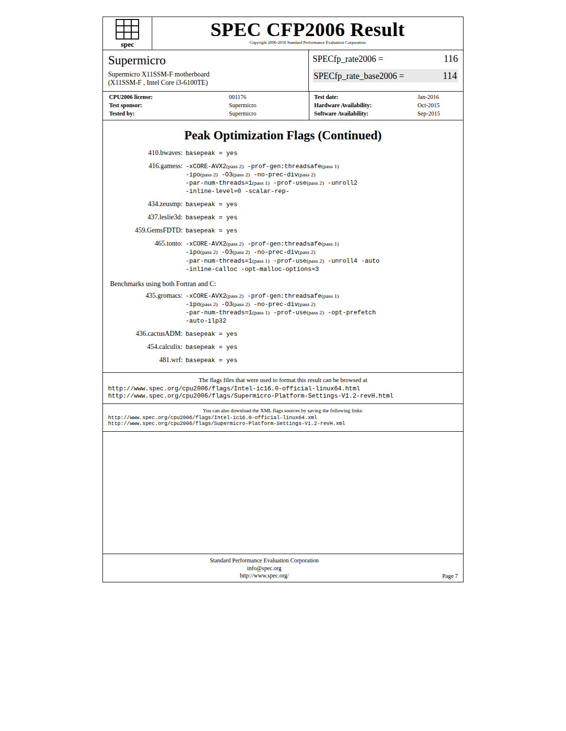spec
SPEC CFP2006 Result
Copyright 2006-2016 Standard Performance Evaluation Corporation
Supermicro
Supermicro X11SSM-F motherboard
(X11SSM-F , Intel Core i3-6100TE)
SPECfp_rate2006 = 116
SPECfp_rate_base2006 = 114
| CPU2006 license: | 001176 |
| Test sponsor: | Supermicro |
| Tested by: | Supermicro |
| Test date: | Jan-2016 |
| Hardware Availability: | Oct-2015 |
| Software Availability: | Sep-2015 |
Peak Optimization Flags (Continued)
410.bwaves:
basepeak = yes
416.gamess:
-xCORE-AVX2(pass 2) -prof-gen:threadsafe(pass 1) -ipo(pass 2) -O3(pass 2) -no-prec-div(pass 2) -par-num-threads=1(pass 1) -prof-use(pass 2) -unroll2 -inline-level=0 -scalar-rep-
434.zeusmp:
basepeak = yes
437.leslie3d:
basepeak = yes
459.GemsFDTD:
basepeak = yes
465.tonto:
-xCORE-AVX2(pass 2) -prof-gen:threadsafe(pass 1) -ipo(pass 2) -O3(pass 2) -no-prec-div(pass 2) -par-num-threads=1(pass 1) -prof-use(pass 2) -unroll4 -auto -inline-calloc -opt-malloc-options=3
Benchmarks using both Fortran and C:
435.gromacs:
-xCORE-AVX2(pass 2) -prof-gen:threadsafe(pass 1) -ipo(pass 2) -O3(pass 2) -no-prec-div(pass 2) -par-num-threads=1(pass 1) -prof-use(pass 2) -opt-prefetch -auto-ilp32
436.cactusADM:
basepeak = yes
454.calculix:
basepeak = yes
481.wrf:
basepeak = yes
The flags files that were used to format this result can be browsed at
http://www.spec.org/cpu2006/flags/Intel-ic16.0-official-linux64.html
http://www.spec.org/cpu2006/flags/Supermicro-Platform-Settings-V1.2-revH.html
You can also download the XML flags sources by saving the following links:
http://www.spec.org/cpu2006/flags/Intel-ic16.0-official-linux64.xml
http://www.spec.org/cpu2006/flags/Supermicro-Platform-Settings-V1.2-revH.xml
Standard Performance Evaluation Corporation
info@spec.org
http://www.spec.org/
Page 7